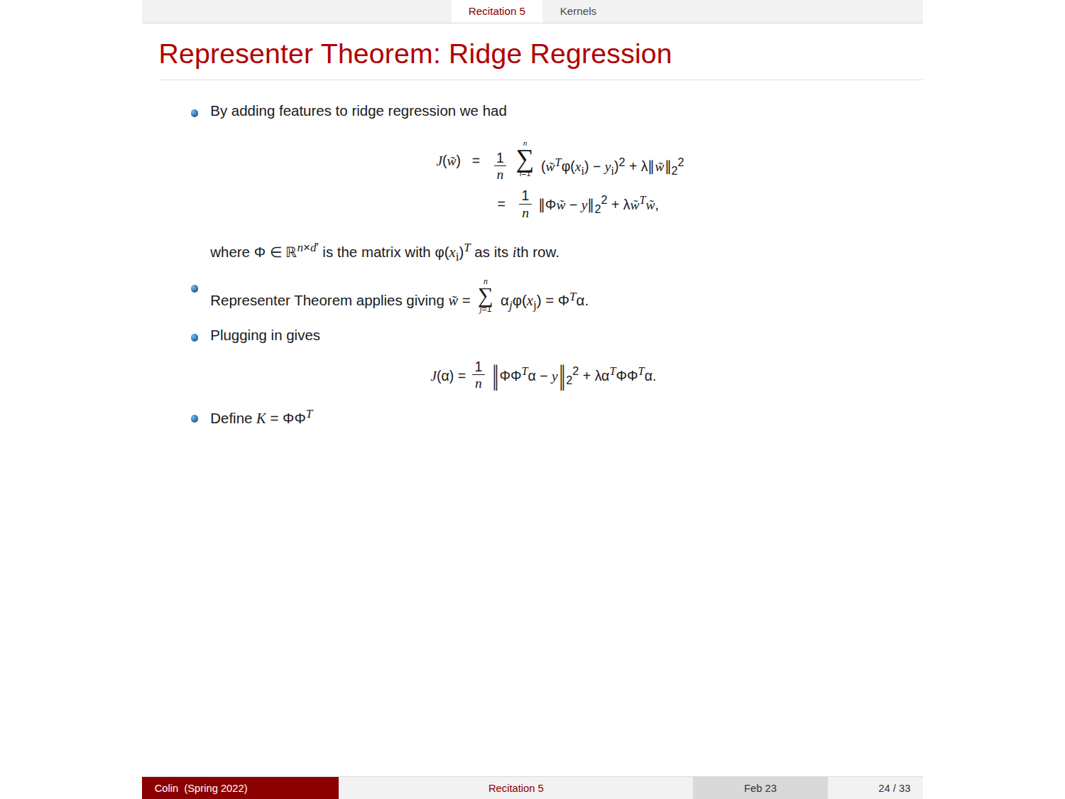Recitation 5
Kernels
Representer Theorem: Ridge Regression
By adding features to ridge regression we had
J(w̃) = 1 n n∑i=1 (w̃Tφ(xi) − yi)2 + λ∥w̃∥22
= 1 n ∥Φw̃ − y∥22 + λw̃Tw̃,
where Φ ∈ ℝn×d′ is the matrix with φ(xi)T as its ith row.
Representer Theorem applies giving w̃ = n∑j=1 αjφ(xj) = ΦTα.
Plugging in gives
J(α) = 1 n ∥ΦΦTα − y∥22 + λαTΦΦTα.
Define K = ΦΦT
Colin (Spring 2022)
Recitation 5
Feb 23
24 / 33